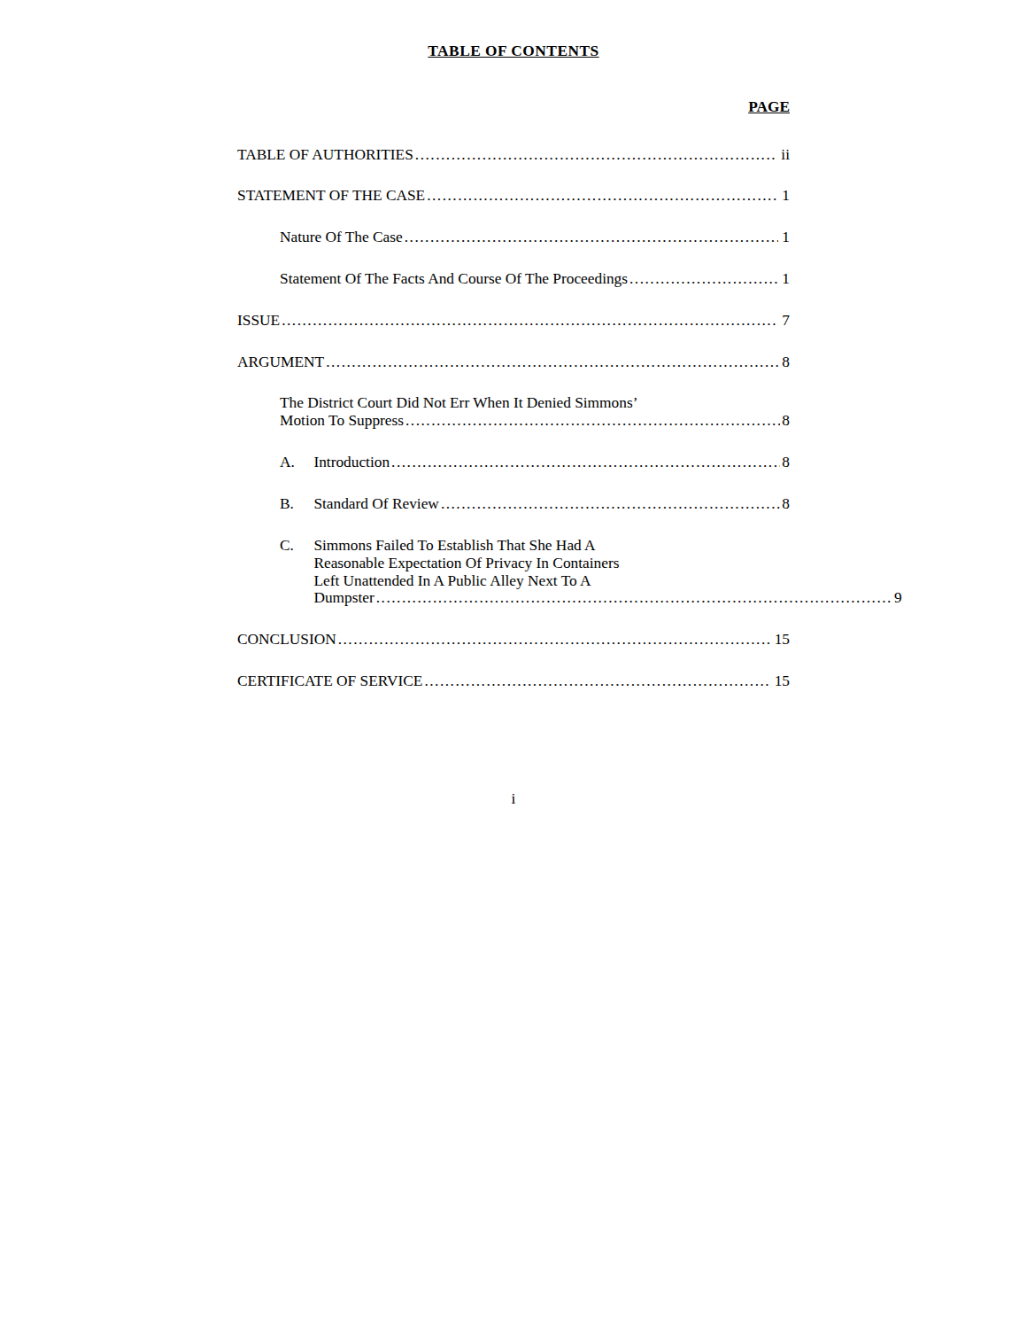TABLE OF CONTENTS
PAGE
TABLE OF AUTHORITIES ........................................................................................... ii
STATEMENT OF THE CASE .......................................................................................... 1
Nature Of The Case ................................................................................................ 1
Statement Of The Facts And Course Of The Proceedings ....................................... 1
ISSUE ............................................................................................................................. 7
ARGUMENT .................................................................................................................... 8
The District Court Did Not Err When It Denied Simmons’
Motion To Suppress ................................................................................................ 8
A. Introduction ............................................................................................... 8
B. Standard Of Review .................................................................................... 8
C. Simmons Failed To Establish That She Had A Reasonable Expectation Of Privacy In Containers Left Unattended In A Public Alley Next To A Dumpster .................................................................................................... 9
CONCLUSION .............................................................................................................. 15
CERTIFICATE OF SERVICE ....................................................................................... 15
i